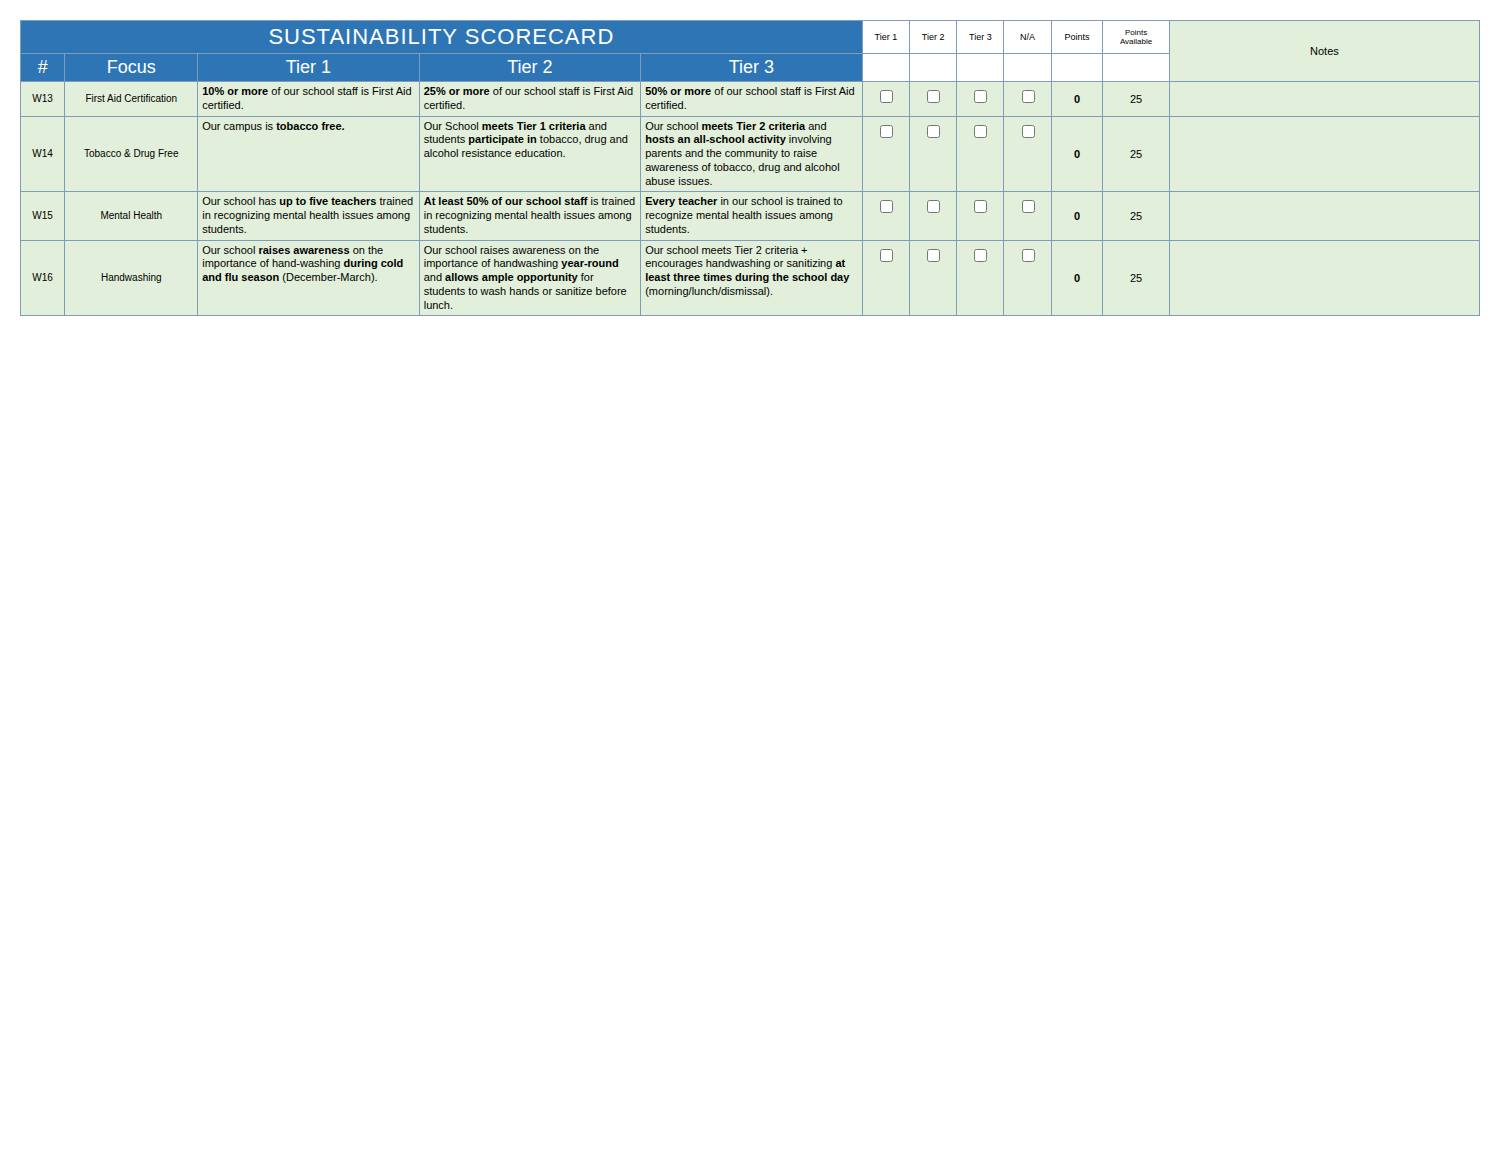| SUSTAINABILITY SCORECARD | Tier 1 | Tier 2 | Tier 3 | N/A | Points | Points Available | Notes |
| --- | --- | --- | --- | --- | --- | --- | --- |
| # | Focus | Tier 1 | Tier 2 | Tier 3 | | | | | | |
| W13 | First Aid Certification | 10% or more of our school staff is First Aid certified. | 25% or more of our school staff is First Aid certified. | 50% or more of our school staff is First Aid certified. | | | | | 0 | 25 | |
| W14 | Tobacco & Drug Free | Our campus is tobacco free. | Our School meets Tier 1 criteria and students participate in tobacco, drug and alcohol resistance education. | Our school meets Tier 2 criteria and hosts an all-school activity involving parents and the community to raise awareness of tobacco, drug and alcohol abuse issues. | | | | | 0 | 25 | |
| W15 | Mental Health | Our school has up to five teachers trained in recognizing mental health issues among students. | At least 50% of our school staff is trained in recognizing mental health issues among students. | Every teacher in our school is trained to recognize mental health issues among students. | | | | | 0 | 25 | |
| W16 | Handwashing | Our school raises awareness on the importance of hand-washing during cold and flu season (December-March). | Our school raises awareness on the importance of handwashing year-round and allows ample opportunity for students to wash hands or sanitize before lunch. | Our school meets Tier 2 criteria + encourages handwashing or sanitizing at least three times during the school day (morning/lunch/dismissal). | | | | | 0 | 25 | |